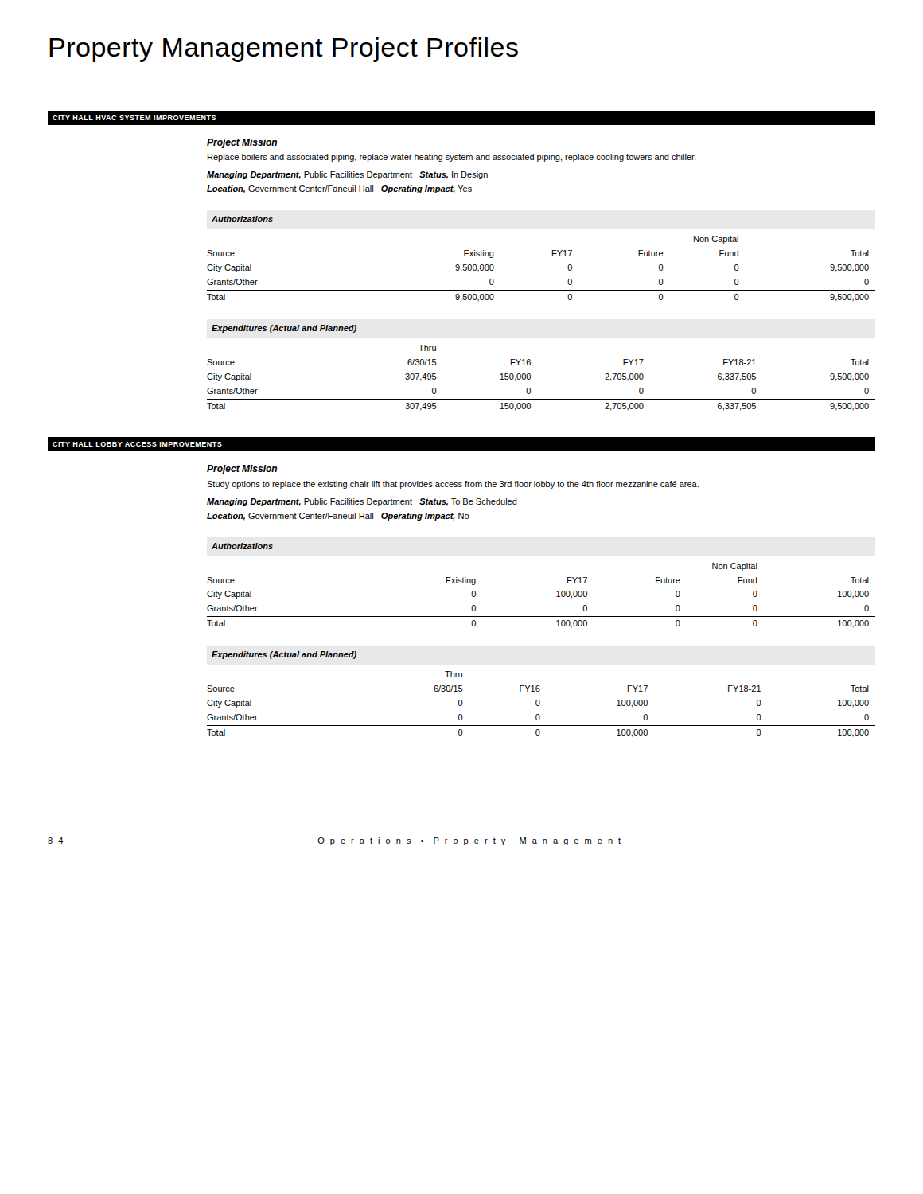Property Management Project Profiles
CITY HALL HVAC SYSTEM IMPROVEMENTS
Project Mission
Replace boilers and associated piping, replace water heating system and associated piping, replace cooling towers and chiller.
Managing Department, Public Facilities Department Status, In Design
Location, Government Center/Faneuil Hall Operating Impact, Yes
Authorizations
| | | | Non Capital | |
| --- | --- | --- | --- | --- |
| Source | Existing | FY17 | Future | Fund | Total |
| City Capital | 9,500,000 | 0 | 0 | 0 | 9,500,000 |
| Grants/Other | 0 | 0 | 0 | 0 | 0 |
| Total | 9,500,000 | 0 | 0 | 0 | 9,500,000 |
Expenditures (Actual and Planned)
| | Thru | | | | |
| --- | --- | --- | --- | --- | --- |
| Source | 6/30/15 | FY16 | FY17 | FY18-21 | Total |
| City Capital | 307,495 | 150,000 | 2,705,000 | 6,337,505 | 9,500,000 |
| Grants/Other | 0 | 0 | 0 | 0 | 0 |
| Total | 307,495 | 150,000 | 2,705,000 | 6,337,505 | 9,500,000 |
CITY HALL LOBBY ACCESS IMPROVEMENTS
Project Mission
Study options to replace the existing chair lift that provides access from the 3rd floor lobby to the 4th floor mezzanine café area.
Managing Department, Public Facilities Department Status, To Be Scheduled
Location, Government Center/Faneuil Hall Operating Impact, No
Authorizations
| | | | Non Capital | |
| --- | --- | --- | --- | --- |
| Source | Existing | FY17 | Future | Fund | Total |
| City Capital | 0 | 100,000 | 0 | 0 | 100,000 |
| Grants/Other | 0 | 0 | 0 | 0 | 0 |
| Total | 0 | 100,000 | 0 | 0 | 100,000 |
Expenditures (Actual and Planned)
| | Thru | | | | |
| --- | --- | --- | --- | --- | --- |
| Source | 6/30/15 | FY16 | FY17 | FY18-21 | Total |
| City Capital | 0 | 0 | 100,000 | 0 | 100,000 |
| Grants/Other | 0 | 0 | 0 | 0 | 0 |
| Total | 0 | 0 | 100,000 | 0 | 100,000 |
8 4
O p e r a t i o n s • P r o p e r t y M a n a g e m e n t